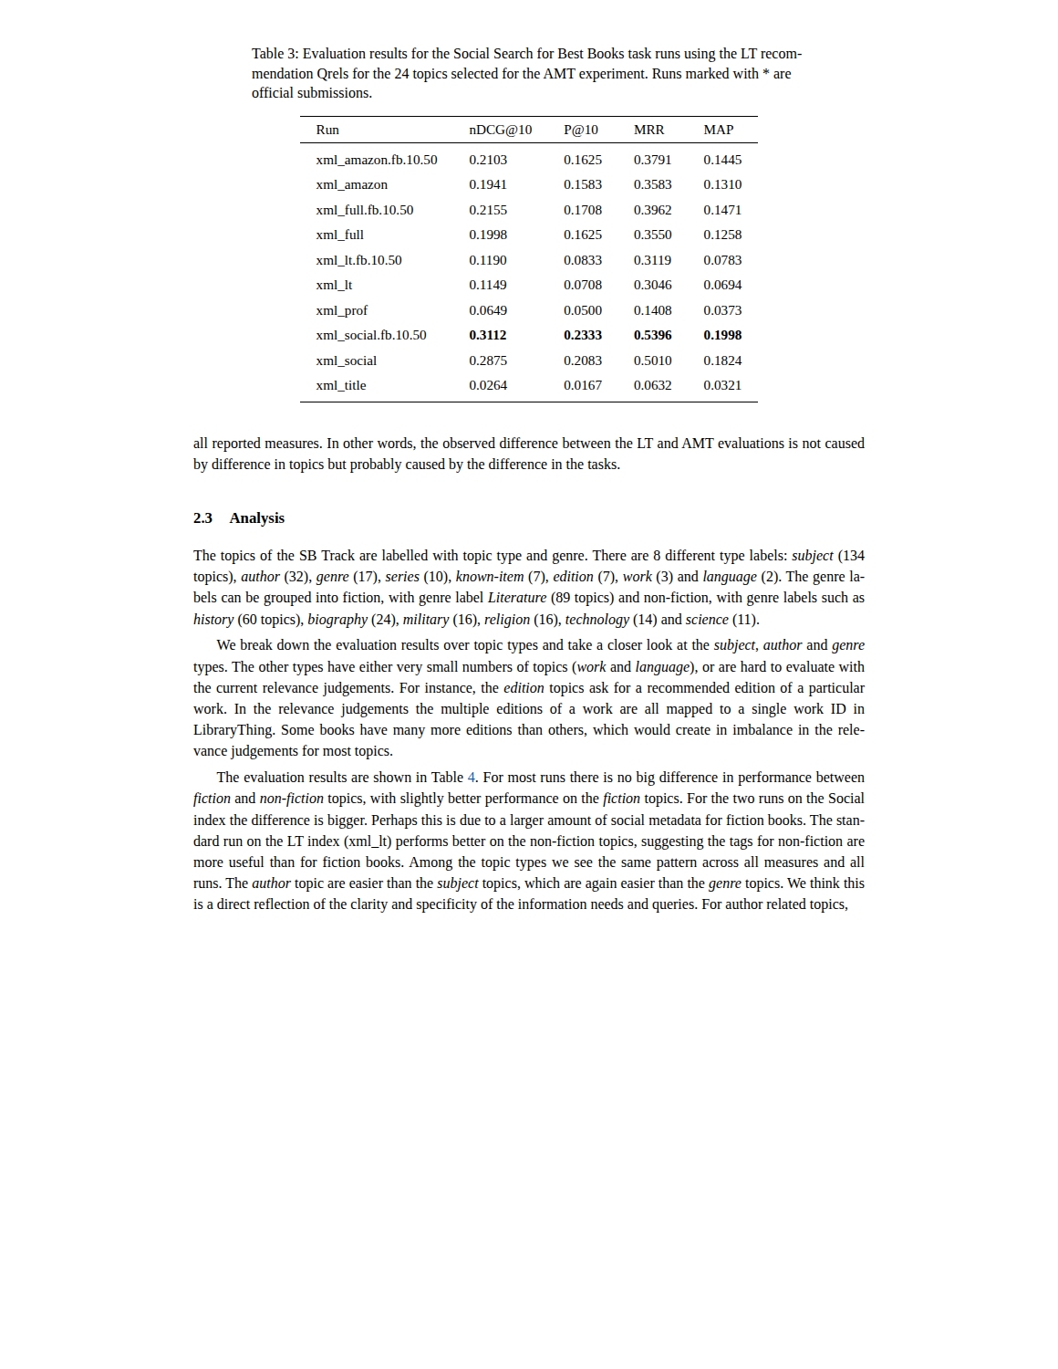Table 3: Evaluation results for the Social Search for Best Books task runs using the LT recommendation Qrels for the 24 topics selected for the AMT experiment. Runs marked with * are official submissions.
| Run | nDCG@10 | P@10 | MRR | MAP |
| --- | --- | --- | --- | --- |
| xml_amazon.fb.10.50 | 0.2103 | 0.1625 | 0.3791 | 0.1445 |
| xml_amazon | 0.1941 | 0.1583 | 0.3583 | 0.1310 |
| xml_full.fb.10.50 | 0.2155 | 0.1708 | 0.3962 | 0.1471 |
| xml_full | 0.1998 | 0.1625 | 0.3550 | 0.1258 |
| xml_lt.fb.10.50 | 0.1190 | 0.0833 | 0.3119 | 0.0783 |
| xml_lt | 0.1149 | 0.0708 | 0.3046 | 0.0694 |
| xml_prof | 0.0649 | 0.0500 | 0.1408 | 0.0373 |
| xml_social.fb.10.50 | 0.3112 | 0.2333 | 0.5396 | 0.1998 |
| xml_social | 0.2875 | 0.2083 | 0.5010 | 0.1824 |
| xml_title | 0.0264 | 0.0167 | 0.0632 | 0.0321 |
all reported measures. In other words, the observed difference between the LT and AMT evaluations is not caused by difference in topics but probably caused by the difference in the tasks.
2.3 Analysis
The topics of the SB Track are labelled with topic type and genre. There are 8 different type labels: subject (134 topics), author (32), genre (17), series (10), known-item (7), edition (7), work (3) and language (2). The genre labels can be grouped into fiction, with genre label Literature (89 topics) and non-fiction, with genre labels such as history (60 topics), biography (24), military (16), religion (16), technology (14) and science (11).
We break down the evaluation results over topic types and take a closer look at the subject, author and genre types. The other types have either very small numbers of topics (work and language), or are hard to evaluate with the current relevance judgements. For instance, the edition topics ask for a recommended edition of a particular work. In the relevance judgements the multiple editions of a work are all mapped to a single work ID in LibraryThing. Some books have many more editions than others, which would create in imbalance in the relevance judgements for most topics.
The evaluation results are shown in Table 4. For most runs there is no big difference in performance between fiction and non-fiction topics, with slightly better performance on the fiction topics. For the two runs on the Social index the difference is bigger. Perhaps this is due to a larger amount of social metadata for fiction books. The standard run on the LT index (xml_lt) performs better on the non-fiction topics, suggesting the tags for non-fiction are more useful than for fiction books. Among the topic types we see the same pattern across all measures and all runs. The author topic are easier than the subject topics, which are again easier than the genre topics. We think this is a direct reflection of the clarity and specificity of the information needs and queries. For author related topics,